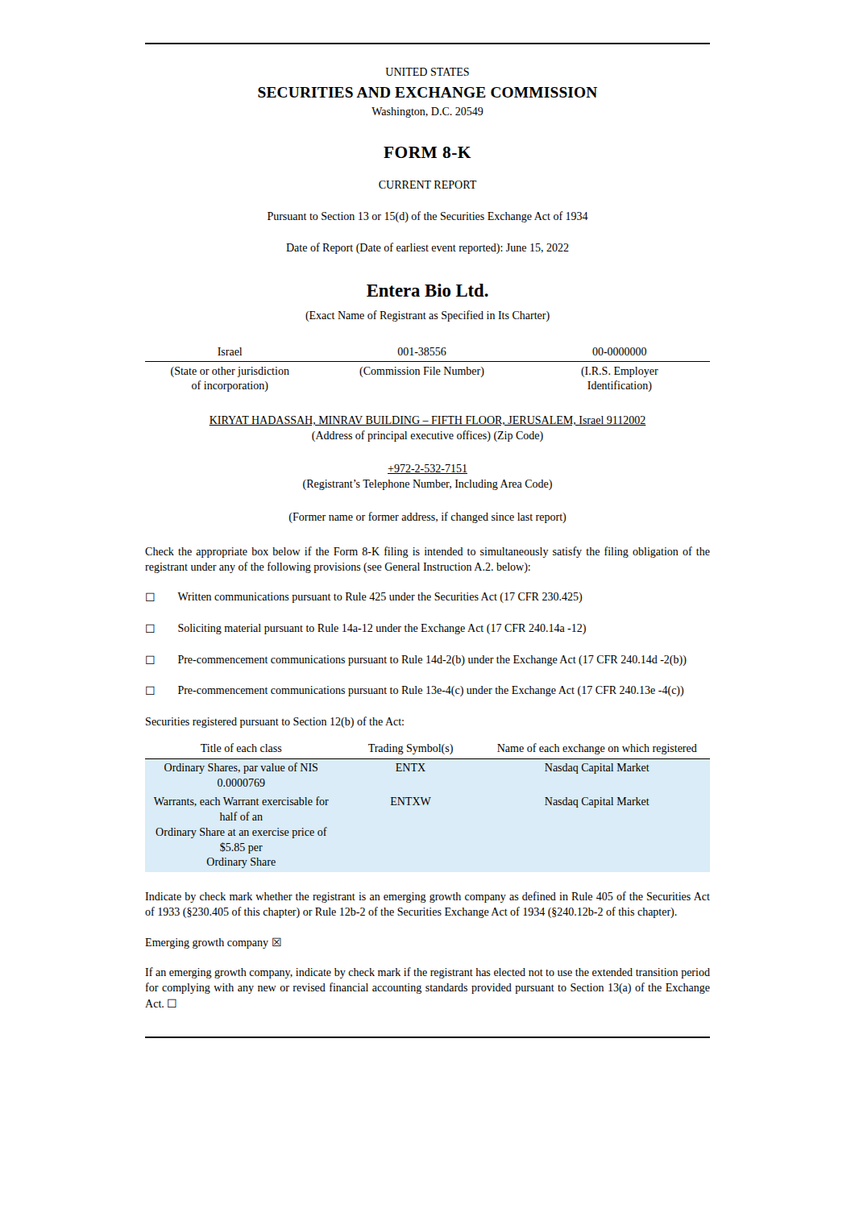UNITED STATES
SECURITIES AND EXCHANGE COMMISSION
Washington, D.C. 20549
FORM 8-K
CURRENT REPORT
Pursuant to Section 13 or 15(d) of the Securities Exchange Act of 1934
Date of Report (Date of earliest event reported): June 15, 2022
Entera Bio Ltd.
(Exact Name of Registrant as Specified in Its Charter)
| Israel | 001-38556 | 00-0000000 |
| (State or other jurisdiction of incorporation) | (Commission File Number) | (I.R.S. Employer Identification) |
KIRYAT HADASSAH, MINRAV BUILDING – FIFTH FLOOR, JERUSALEM, Israel 9112002
(Address of principal executive offices) (Zip Code)
+972-2-532-7151
(Registrant’s Telephone Number, Including Area Code)
(Former name or former address, if changed since last report)
Check the appropriate box below if the Form 8-K filing is intended to simultaneously satisfy the filing obligation of the registrant under any of the following provisions (see General Instruction A.2. below):
☐
Written communications pursuant to Rule 425 under the Securities Act (17 CFR 230.425)
☐
Soliciting material pursuant to Rule 14a-12 under the Exchange Act (17 CFR 240.14a -12)
☐
Pre-commencement communications pursuant to Rule 14d-2(b) under the Exchange Act (17 CFR 240.14d -2(b))
☐
Pre-commencement communications pursuant to Rule 13e-4(c) under the Exchange Act (17 CFR 240.13e -4(c))
Securities registered pursuant to Section 12(b) of the Act:
| Title of each class | Trading Symbol(s) | Name of each exchange on which registered |
| --- | --- | --- |
| Ordinary Shares, par value of NIS 0.0000769 | ENTX | Nasdaq Capital Market |
| Warrants, each Warrant exercisable for half of an Ordinary Share at an exercise price of $5.85 per Ordinary Share | ENTXW | Nasdaq Capital Market |
Indicate by check mark whether the registrant is an emerging growth company as defined in Rule 405 of the Securities Act of 1933 (§230.405 of this chapter) or Rule 12b-2 of the Securities Exchange Act of 1934 (§240.12b-2 of this chapter).
Emerging growth company ☒
If an emerging growth company, indicate by check mark if the registrant has elected not to use the extended transition period for complying with any new or revised financial accounting standards provided pursuant to Section 13(a) of the Exchange Act. ☐